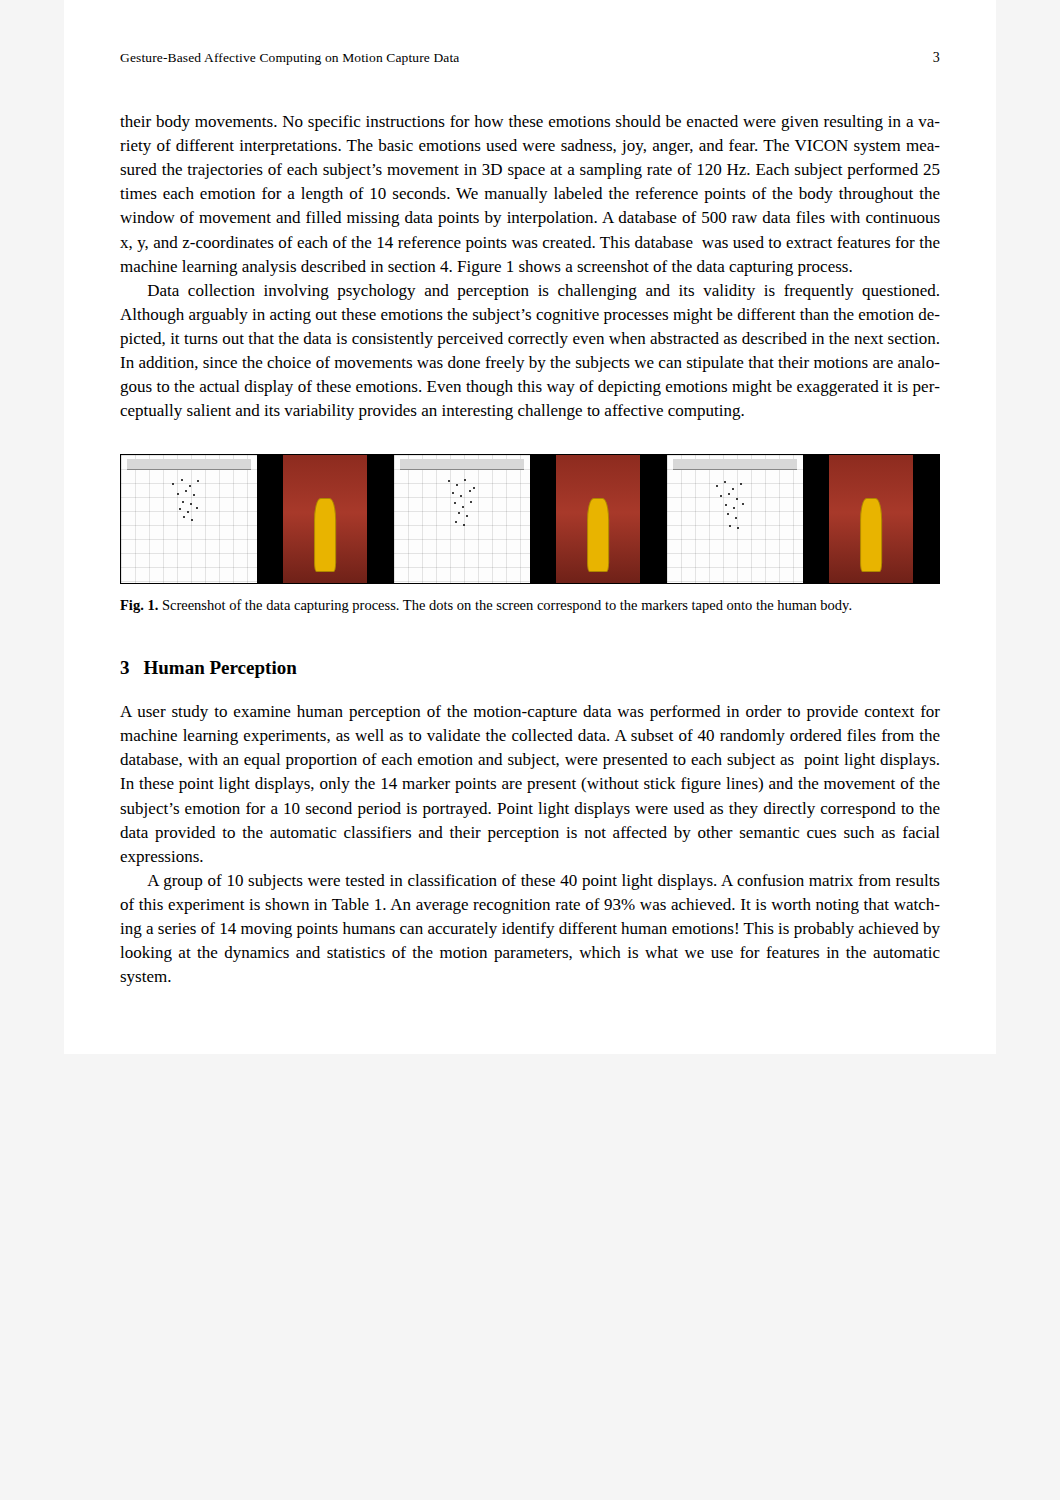Gesture-Based Affective Computing on Motion Capture Data 3
their body movements. No specific instructions for how these emotions should be enacted were given resulting in a variety of different interpretations. The basic emotions used were sadness, joy, anger, and fear. The VICON system measured the trajectories of each subject’s movement in 3D space at a sampling rate of 120 Hz. Each subject performed 25 times each emotion for a length of 10 seconds. We manually labeled the reference points of the body throughout the window of movement and filled missing data points by interpolation. A database of 500 raw data files with continuous x, y, and z-coordinates of each of the 14 reference points was created. This database was used to extract features for the machine learning analysis described in section 4. Figure 1 shows a screenshot of the data capturing process.
Data collection involving psychology and perception is challenging and its validity is frequently questioned. Although arguably in acting out these emotions the subject’s cognitive processes might be different than the emotion depicted, it turns out that the data is consistently perceived correctly even when abstracted as described in the next section. In addition, since the choice of movements was done freely by the subjects we can stipulate that their motions are analogous to the actual display of these emotions. Even though this way of depicting emotions might be exaggerated it is perceptually salient and its variability provides an interesting challenge to affective computing.
Fig. 1. Screenshot of the data capturing process. The dots on the screen correspond to the markers taped onto the human body.
3 Human Perception
A user study to examine human perception of the motion-capture data was performed in order to provide context for machine learning experiments, as well as to validate the collected data. A subset of 40 randomly ordered files from the database, with an equal proportion of each emotion and subject, were presented to each subject as point light displays. In these point light displays, only the 14 marker points are present (without stick figure lines) and the movement of the subject’s emotion for a 10 second period is portrayed. Point light displays were used as they directly correspond to the data provided to the automatic classifiers and their perception is not affected by other semantic cues such as facial expressions.
A group of 10 subjects were tested in classification of these 40 point light displays. A confusion matrix from results of this experiment is shown in Table 1. An average recognition rate of 93% was achieved. It is worth noting that watching a series of 14 moving points humans can accurately identify different human emotions! This is probably achieved by looking at the dynamics and statistics of the motion parameters, which is what we use for features in the automatic system.